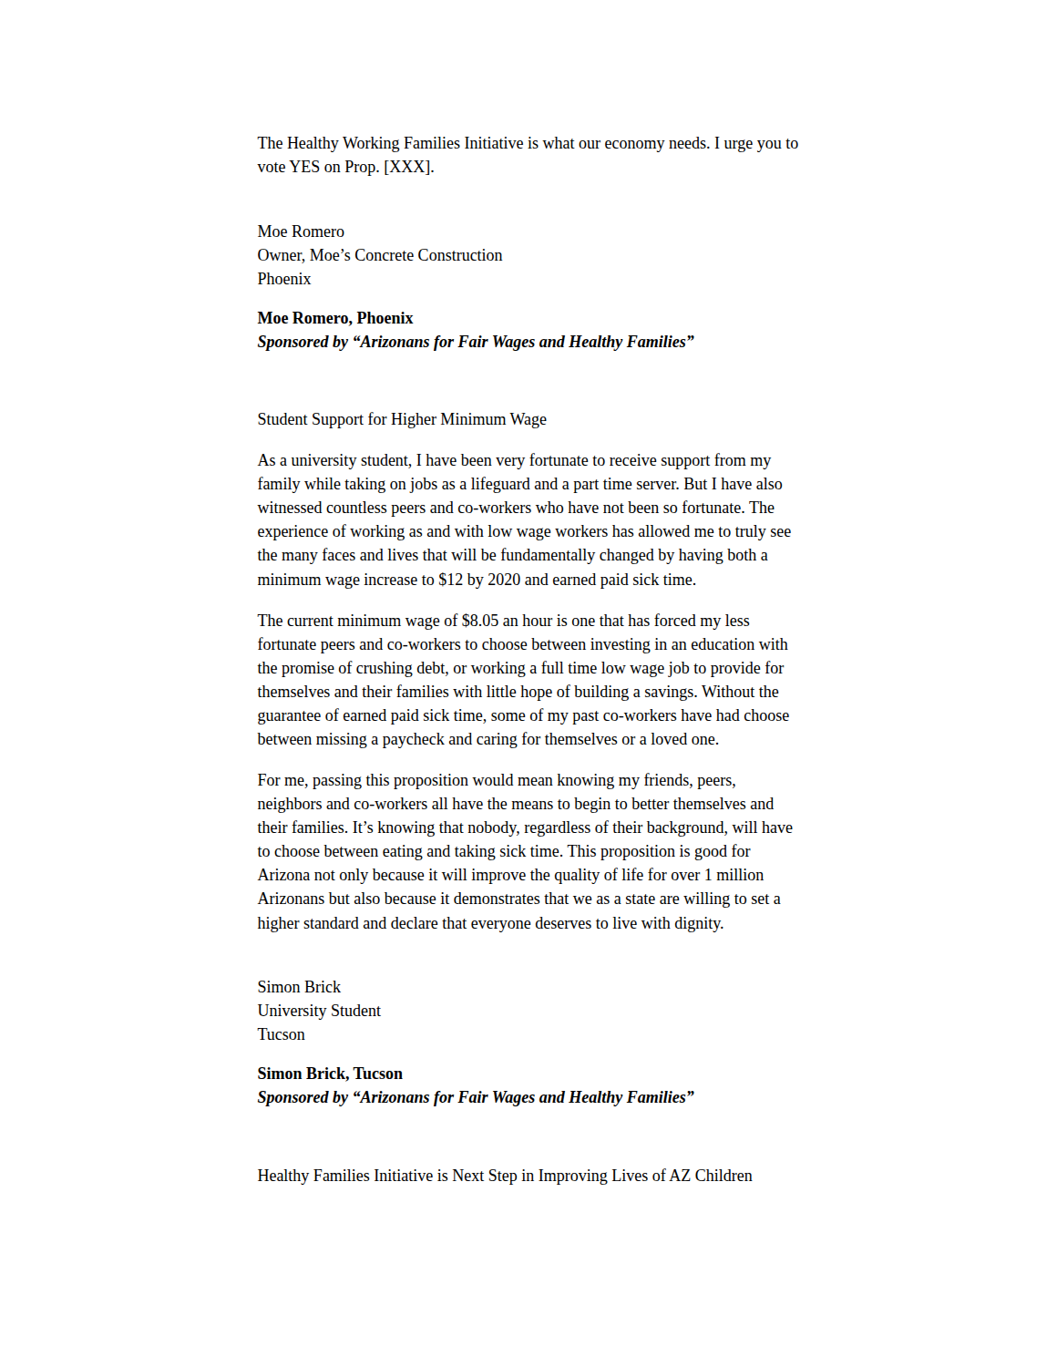The Healthy Working Families Initiative is what our economy needs. I urge you to vote YES on Prop. [XXX].
Moe Romero
Owner, Moe’s Concrete Construction
Phoenix
Moe Romero, Phoenix
Sponsored by “Arizonans for Fair Wages and Healthy Families”
Student Support for Higher Minimum Wage
As a university student, I have been very fortunate to receive support from my family while taking on jobs as a lifeguard and a part time server. But I have also witnessed countless peers and co-workers who have not been so fortunate. The experience of working as and with low wage workers has allowed me to truly see the many faces and lives that will be fundamentally changed by having both a minimum wage increase to $12 by 2020 and earned paid sick time.
The current minimum wage of $8.05 an hour is one that has forced my less fortunate peers and co-workers to choose between investing in an education with the promise of crushing debt, or working a full time low wage job to provide for themselves and their families with little hope of building a savings. Without the guarantee of earned paid sick time, some of my past co-workers have had choose between missing a paycheck and caring for themselves or a loved one.
For me, passing this proposition would mean knowing my friends, peers, neighbors and co-workers all have the means to begin to better themselves and their families. It’s knowing that nobody, regardless of their background, will have to choose between eating and taking sick time. This proposition is good for Arizona not only because it will improve the quality of life for over 1 million Arizonans but also because it demonstrates that we as a state are willing to set a higher standard and declare that everyone deserves to live with dignity.
Simon Brick
University Student
Tucson
Simon Brick, Tucson
Sponsored by “Arizonans for Fair Wages and Healthy Families”
Healthy Families Initiative is Next Step in Improving Lives of AZ Children